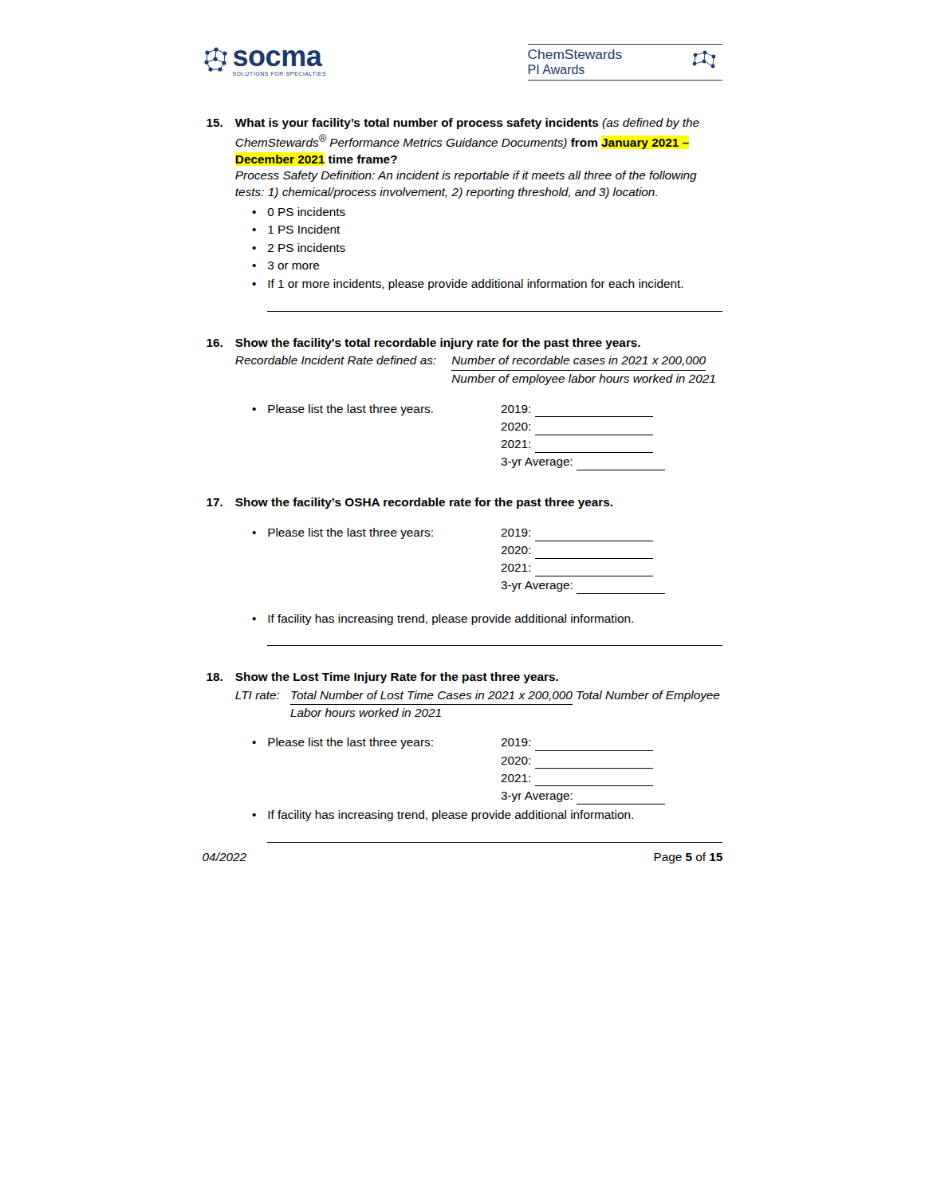socma SOLUTIONS FOR SPECIALTIES
ChemStewards
PI Awards
What is your facility’s total number of process safety incidents (as defined by the ChemStewards® Performance Metrics Guidance Documents) from January 2021 – December 2021 time frame?
Process Safety Definition: An incident is reportable if it meets all three of the following tests: 1) chemical/process involvement, 2) reporting threshold, and 3) location.
0 PS incidents
1 PS Incident
2 PS incidents
3 or more
If 1 or more incidents, please provide additional information for each incident.
Show the facility's total recordable injury rate for the past three years.
Recordable Incident Rate defined as:
Number of recordable cases in 2021 x 200,000 Number of employee labor hours worked in 2021
Please list the last three years.
2019:
2020:
2021:
3-yr Average:
Show the facility’s OSHA recordable rate for the past three years.
Please list the last three years:
2019:
2020:
2021:
3-yr Average:
If facility has increasing trend, please provide additional information.
Show the Lost Time Injury Rate for the past three years.
LTI rate:
Total Number of Lost Time Cases in 2021 x 200,000 Total Number of Employee Labor hours worked in 2021
Please list the last three years:
2019:
2020:
2021:
3-yr Average:
If facility has increasing trend, please provide additional information.
04/2022
Page 5 of 15